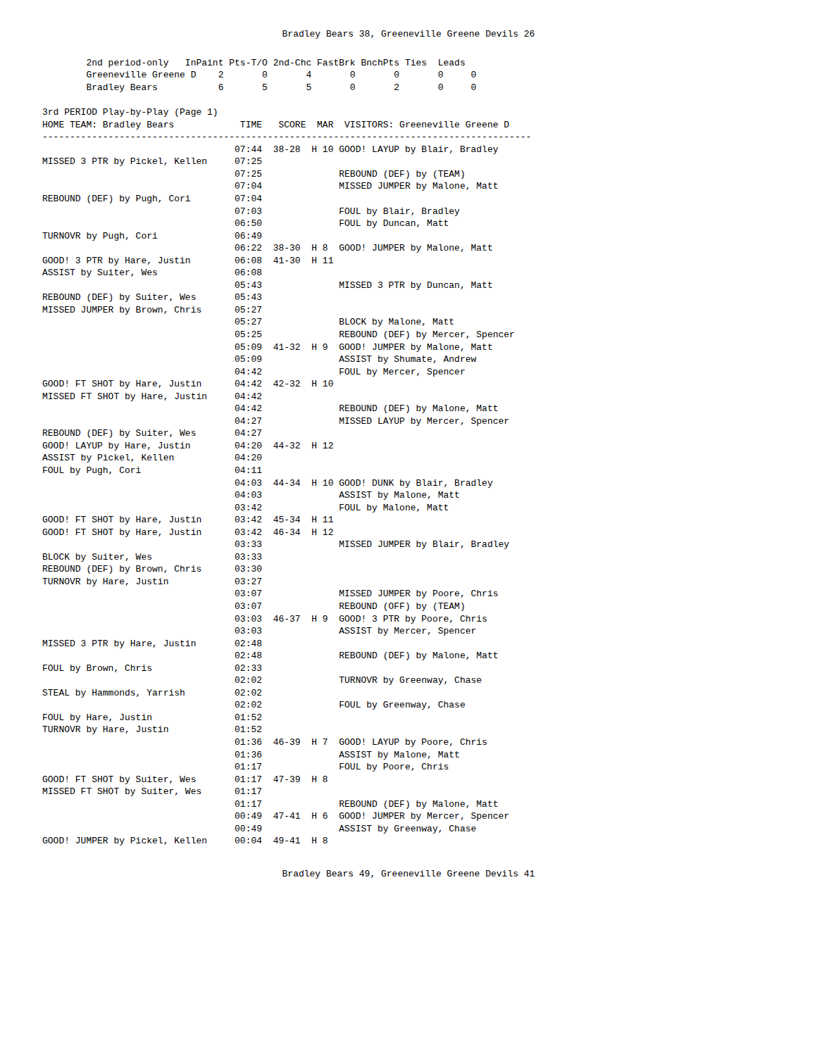Bradley Bears 38, Greeneville Greene Devils 26
        2nd period-only   InPaint Pts-T/O 2nd-Chc FastBrk BnchPts Ties  Leads
        Greeneville Greene D    2       0       4       0       0       0     0
        Bradley Bears           6       5       5       0       2       0     0
3rd PERIOD Play-by-Play (Page 1)
HOME TEAM: Bradley Bears            TIME   SCORE  MAR  VISITORS: Greeneville Greene D
-----------------------------------------------------------------------------------------
                                   07:44  38-28  H 10 GOOD! LAYUP by Blair, Bradley
MISSED 3 PTR by Pickel, Kellen     07:25
                                   07:25              REBOUND (DEF) by (TEAM)
                                   07:04              MISSED JUMPER by Malone, Matt
REBOUND (DEF) by Pugh, Cori        07:04
                                   07:03              FOUL by Blair, Bradley
                                   06:50              FOUL by Duncan, Matt
TURNOVR by Pugh, Cori              06:49
                                   06:22  38-30  H 8  GOOD! JUMPER by Malone, Matt
GOOD! 3 PTR by Hare, Justin        06:08  41-30  H 11
ASSIST by Suiter, Wes              06:08
                                   05:43              MISSED 3 PTR by Duncan, Matt
REBOUND (DEF) by Suiter, Wes       05:43
MISSED JUMPER by Brown, Chris      05:27
                                   05:27              BLOCK by Malone, Matt
                                   05:25              REBOUND (DEF) by Mercer, Spencer
                                   05:09  41-32  H 9  GOOD! JUMPER by Malone, Matt
                                   05:09              ASSIST by Shumate, Andrew
                                   04:42              FOUL by Mercer, Spencer
GOOD! FT SHOT by Hare, Justin      04:42  42-32  H 10
MISSED FT SHOT by Hare, Justin     04:42
                                   04:42              REBOUND (DEF) by Malone, Matt
                                   04:27              MISSED LAYUP by Mercer, Spencer
REBOUND (DEF) by Suiter, Wes       04:27
GOOD! LAYUP by Hare, Justin        04:20  44-32  H 12
ASSIST by Pickel, Kellen           04:20
FOUL by Pugh, Cori                 04:11
                                   04:03  44-34  H 10 GOOD! DUNK by Blair, Bradley
                                   04:03              ASSIST by Malone, Matt
                                   03:42              FOUL by Malone, Matt
GOOD! FT SHOT by Hare, Justin      03:42  45-34  H 11
GOOD! FT SHOT by Hare, Justin      03:42  46-34  H 12
                                   03:33              MISSED JUMPER by Blair, Bradley
BLOCK by Suiter, Wes               03:33
REBOUND (DEF) by Brown, Chris      03:30
TURNOVR by Hare, Justin            03:27
                                   03:07              MISSED JUMPER by Poore, Chris
                                   03:07              REBOUND (OFF) by (TEAM)
                                   03:03  46-37  H 9  GOOD! 3 PTR by Poore, Chris
                                   03:03              ASSIST by Mercer, Spencer
MISSED 3 PTR by Hare, Justin       02:48
                                   02:48              REBOUND (DEF) by Malone, Matt
FOUL by Brown, Chris               02:33
                                   02:02              TURNOVR by Greenway, Chase
STEAL by Hammonds, Yarrish         02:02
                                   02:02              FOUL by Greenway, Chase
FOUL by Hare, Justin               01:52
TURNOVR by Hare, Justin            01:52
                                   01:36  46-39  H 7  GOOD! LAYUP by Poore, Chris
                                   01:36              ASSIST by Malone, Matt
                                   01:17              FOUL by Poore, Chris
GOOD! FT SHOT by Suiter, Wes       01:17  47-39  H 8
MISSED FT SHOT by Suiter, Wes      01:17
                                   01:17              REBOUND (DEF) by Malone, Matt
                                   00:49  47-41  H 6  GOOD! JUMPER by Mercer, Spencer
                                   00:49              ASSIST by Greenway, Chase
GOOD! JUMPER by Pickel, Kellen     00:04  49-41  H 8
Bradley Bears 49, Greeneville Greene Devils 41